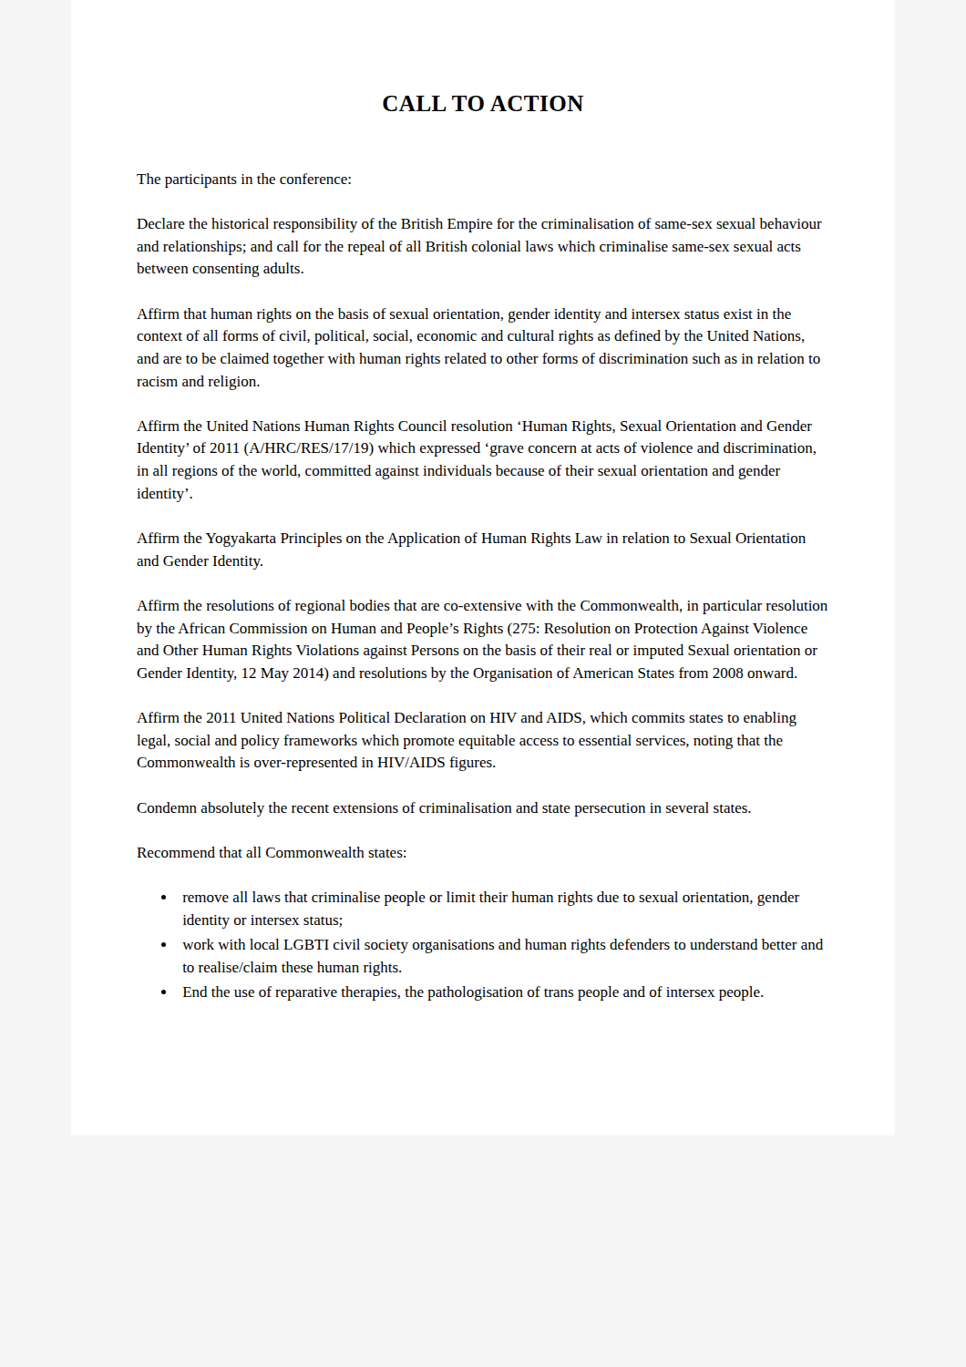CALL TO ACTION
The participants in the conference:
Declare the historical responsibility of the British Empire for the criminalisation of same-sex sexual behaviour and relationships; and call for the repeal of all British colonial laws which criminalise same-sex sexual acts between consenting adults.
Affirm that human rights on the basis of sexual orientation, gender identity and intersex status exist in the context of all forms of civil, political, social, economic and cultural rights as defined by the United Nations, and are to be claimed together with human rights related to other forms of discrimination such as in relation to racism and religion.
Affirm the United Nations Human Rights Council resolution ‘Human Rights, Sexual Orientation and Gender Identity’ of 2011 (A/HRC/RES/17/19) which expressed ‘grave concern at acts of violence and discrimination, in all regions of the world, committed against individuals because of their sexual orientation and gender identity’.
Affirm the Yogyakarta Principles on the Application of Human Rights Law in relation to Sexual Orientation and Gender Identity.
Affirm the resolutions of regional bodies that are co-extensive with the Commonwealth, in particular resolution by the African Commission on Human and People’s Rights (275: Resolution on Protection Against Violence and Other Human Rights Violations against Persons on the basis of their real or imputed Sexual orientation or Gender Identity, 12 May 2014) and resolutions by the Organisation of American States from 2008 onward.
Affirm the 2011 United Nations Political Declaration on HIV and AIDS, which commits states to enabling legal, social and policy frameworks which promote equitable access to essential services, noting that the Commonwealth is over-represented in HIV/AIDS figures.
Condemn absolutely the recent extensions of criminalisation and state persecution in several states.
Recommend that all Commonwealth states:
remove all laws that criminalise people or limit their human rights due to sexual orientation, gender identity or intersex status;
work with local LGBTI civil society organisations and human rights defenders to understand better and to realise/claim these human rights.
End the use of reparative therapies, the pathologisation of trans people and of intersex people.